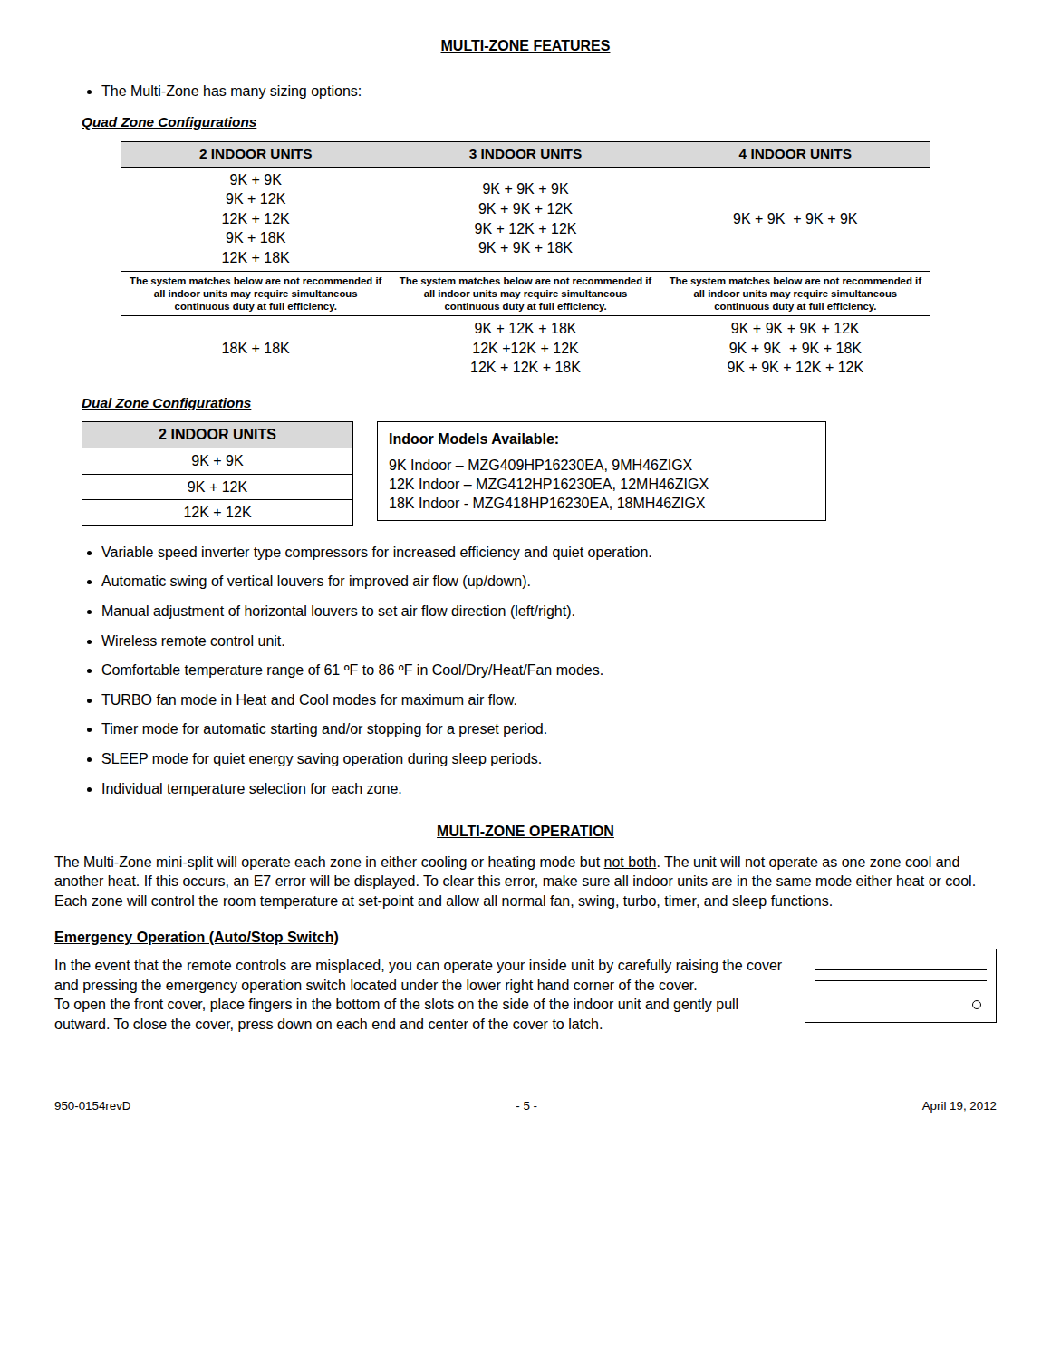MULTI-ZONE FEATURES
The Multi-Zone has many sizing options:
Quad Zone Configurations
| 2 INDOOR UNITS | 3 INDOOR UNITS | 4 INDOOR UNITS |
| --- | --- | --- |
| 9K + 9K 9K + 12K 12K + 12K 9K + 18K 12K + 18K | 9K + 9K + 9K 9K + 9K + 12K 9K + 12K + 12K 9K + 9K + 18K | 9K + 9K + 9K + 9K |
| The system matches below are not recommended if all indoor units may require simultaneous continuous duty at full efficiency. | The system matches below are not recommended if all indoor units may require simultaneous continuous duty at full efficiency. | The system matches below are not recommended if all indoor units may require simultaneous continuous duty at full efficiency. |
| 18K + 18K | 9K + 12K + 18K 12K +12K + 12K 12K + 12K + 18K | 9K + 9K + 9K + 12K 9K + 9K + 9K + 18K 9K + 9K + 12K + 12K |
Dual Zone Configurations
| 2 INDOOR UNITS |
| --- |
| 9K + 9K |
| 9K + 12K |
| 12K + 12K |
Indoor Models Available:
9K Indoor – MZG409HP16230EA, 9MH46ZIGX
12K Indoor – MZG412HP16230EA, 12MH46ZIGX
18K Indoor - MZG418HP16230EA, 18MH46ZIGX
Variable speed inverter type compressors for increased efficiency and quiet operation.
Automatic swing of vertical louvers for improved air flow (up/down).
Manual adjustment of horizontal louvers to set air flow direction (left/right).
Wireless remote control unit.
Comfortable temperature range of 61 ºF to 86 ºF in Cool/Dry/Heat/Fan modes.
TURBO fan mode in Heat and Cool modes for maximum air flow.
Timer mode for automatic starting and/or stopping for a preset period.
SLEEP mode for quiet energy saving operation during sleep periods.
Individual temperature selection for each zone.
MULTI-ZONE OPERATION
The Multi-Zone mini-split will operate each zone in either cooling or heating mode but not both. The unit will not operate as one zone cool and another heat. If this occurs, an E7 error will be displayed. To clear this error, make sure all indoor units are in the same mode either heat or cool. Each zone will control the room temperature at set-point and allow all normal fan, swing, turbo, timer, and sleep functions.
Emergency Operation (Auto/Stop Switch)
In the event that the remote controls are misplaced, you can operate your inside unit by carefully raising the cover and pressing the emergency operation switch located under the lower right hand corner of the cover.
To open the front cover, place fingers in the bottom of the slots on the side of the indoor unit and gently pull outward. To close the cover, press down on each end and center of the cover to latch.
950-0154revD - 5 - April 19, 2012